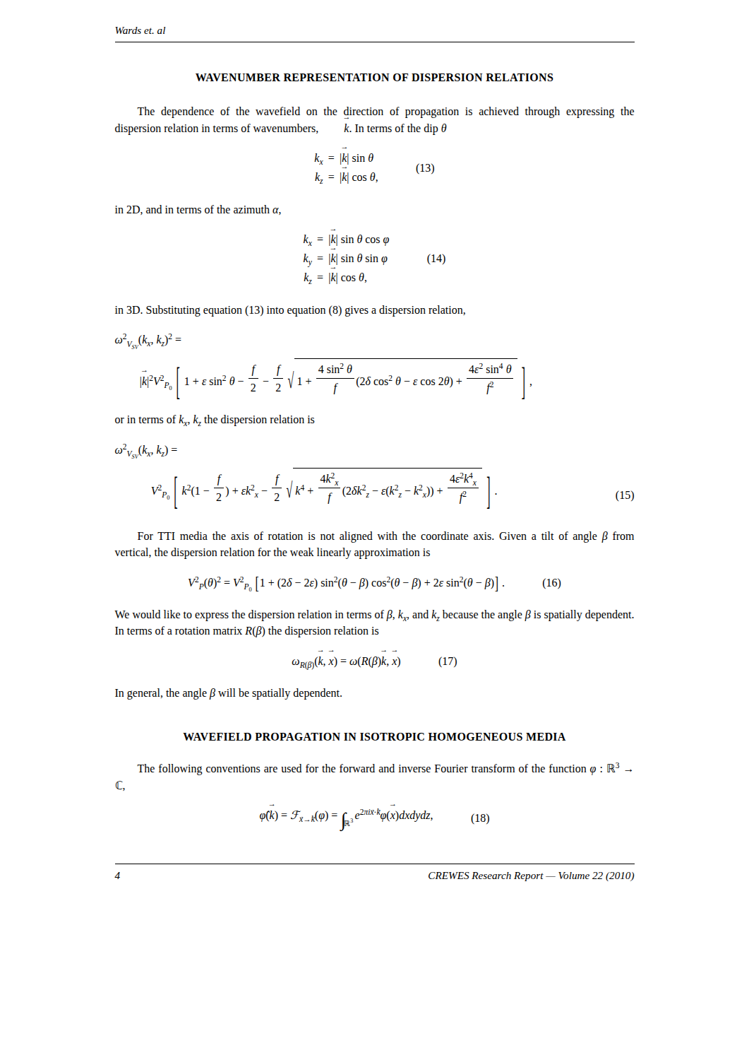Wards et. al
WAVENUMBER REPRESENTATION OF DISPERSION RELATIONS
The dependence of the wavefield on the direction of propagation is achieved through expressing the dispersion relation in terms of wavenumbers, k. In terms of the dip θ
kx=|k| sin θ kz=|k| cos θ,
(13)
in 2D, and in terms of the azimuth α,
kx=|k| sin θ cos φ ky=|k| sin θ sin φ kz=|k| cos θ,
(14)
in 3D. Substituting equation (13) into equation (8) gives a dispersion relation,
ω2VSV(kx, kz)2 =
|k|2V2P0 [ 1 + ε sin2 θ − f 2 − f 2 √1 + 4 sin2 θ f(2δ cos2 θ − ε cos 2θ) + 4ε2 sin4 θ f2 ] ,
or in terms of kx, kz the dispersion relation is
ω2VSV(kx, kz) =
V2P0 [ k2(1 − f 2) + εk2x − f 2 √k4 + 4k2x f(2δk2z − ε(k2z − k2x)) + 4ε2k4x f2 ] .
(15)
For TTI media the axis of rotation is not aligned with the coordinate axis. Given a tilt of angle β from vertical, the dispersion relation for the weak linearly approximation is
V2P(θ)2 = V2P0 [1 + (2δ − 2ε) sin2(θ − β) cos2(θ − β) + 2ε sin2(θ − β)] .
(16)
We would like to express the dispersion relation in terms of β, kx, and kz because the angle β is spatially dependent. In terms of a rotation matrix R(β) the dispersion relation is
ωR(β)(k, x) = ω(R(β)k, x)
(17)
In general, the angle β will be spatially dependent.
WAVEFIELD PROPAGATION IN ISOTROPIC HOMOGENEOUS MEDIA
The following conventions are used for the forward and inverse Fourier transform of the function φ : ℝ3 → ℂ,
φ̂(k) = ℱx→k(φ) = ∫ℝ3 e2πi x·kφ(x)dxdydz,
(18)
4 CREWES Research Report — Volume 22 (2010)